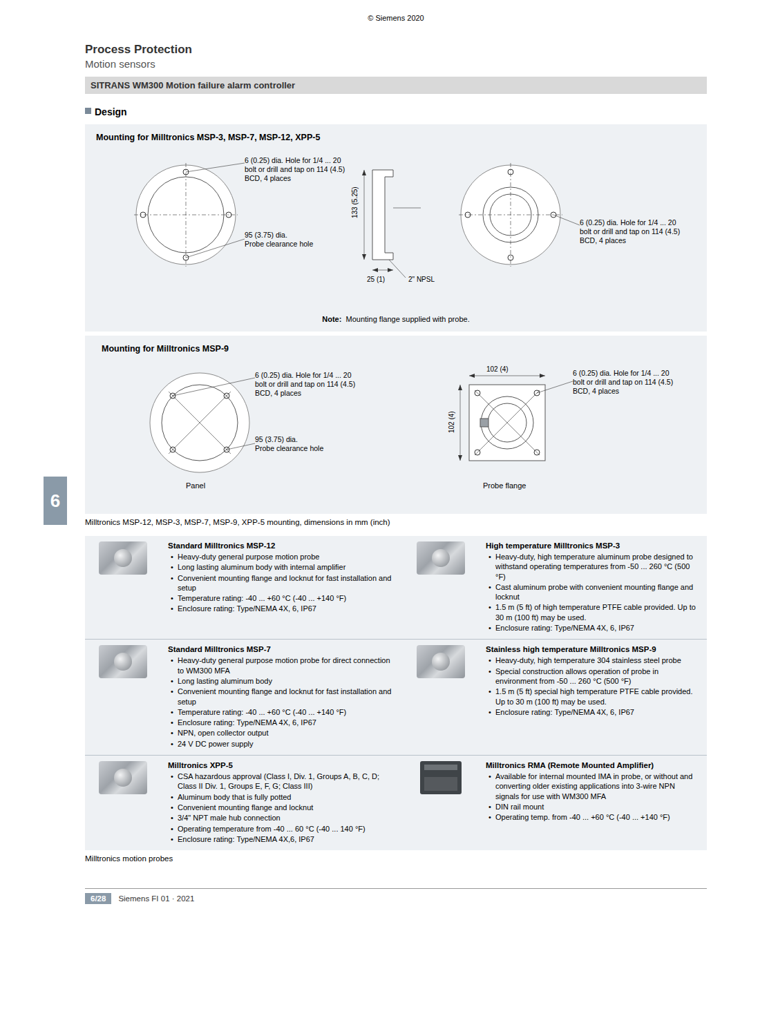© Siemens 2020
Process Protection
Motion sensors
SITRANS WM300 Motion failure alarm controller
Design
Mounting for Milltronics MSP-3, MSP-7, MSP-12, XPP-5
133 (5.25) 25 (1) 2" NPSL
6 (0.25) dia. Hole for 1/4 ... 20
bolt or drill and tap on 114 (4.5)
BCD, 4 places
95 (3.75) dia.
Probe clearance hole
6 (0.25) dia. Hole for 1/4 ... 20
bolt or drill and tap on 114 (4.5)
BCD, 4 places
Note: Mounting flange supplied with probe.
Mounting for Milltronics MSP-9
Panel 102 (4) 102 (4) Probe flange
6 (0.25) dia. Hole for 1/4 ... 20
bolt or drill and tap on 114 (4.5)
BCD, 4 places
95 (3.75) dia.
Probe clearance hole
6 (0.25) dia. Hole for 1/4 ... 20
bolt or drill and tap on 114 (4.5)
BCD, 4 places
Milltronics MSP-12, MSP-3, MSP-7, MSP-9, XPP-5 mounting, dimensions in mm (inch)
| | Standard Milltronics MSP-12 Heavy-duty general purpose motion probe Long lasting aluminum body with internal amplifier Convenient mounting flange and locknut for fast installation and setup Temperature rating: -40 ... +60 °C (-40 ... +140 °F) Enclosure rating: Type/NEMA 4X, 6, IP67 | | High temperature Milltronics MSP-3 Heavy-duty, high temperature aluminum probe designed to withstand operating temperatures from -50 ... 260 °C (500 °F) Cast aluminum probe with convenient mounting flange and locknut 1.5 m (5 ft) of high temperature PTFE cable provided. Up to 30 m (100 ft) may be used. Enclosure rating: Type/NEMA 4X, 6, IP67 |
| | Standard Milltronics MSP-7 Heavy-duty general purpose motion probe for direct connection to WM300 MFA Long lasting aluminum body Convenient mounting flange and locknut for fast installation and setup Temperature rating: -40 ... +60 °C (-40 ... +140 °F) Enclosure rating: Type/NEMA 4X, 6, IP67 NPN, open collector output 24 V DC power supply | | Stainless high temperature Milltronics MSP-9 Heavy-duty, high temperature 304 stainless steel probe Special construction allows operation of probe in environment from -50 ... 260 °C (500 °F) 1.5 m (5 ft) special high temperature PTFE cable provided. Up to 30 m (100 ft) may be used. Enclosure rating: Type/NEMA 4X, 6, IP67 |
| | Milltronics XPP-5 CSA hazardous approval (Class I, Div. 1, Groups A, B, C, D; Class II Div. 1, Groups E, F, G; Class III) Aluminum body that is fully potted Convenient mounting flange and locknut 3/4" NPT male hub connection Operating temperature from -40 ... 60 °C (-40 ... 140 °F) Enclosure rating: Type/NEMA 4X,6, IP67 | | Milltronics RMA (Remote Mounted Amplifier) Available for internal mounted IMA in probe, or without and converting older existing applications into 3-wire NPN signals for use with WM300 MFA DIN rail mount Operating temp. from -40 ... +60 °C (-40 ... +140 °F) |
Milltronics motion probes
6
6/28 Siemens FI 01 · 2021